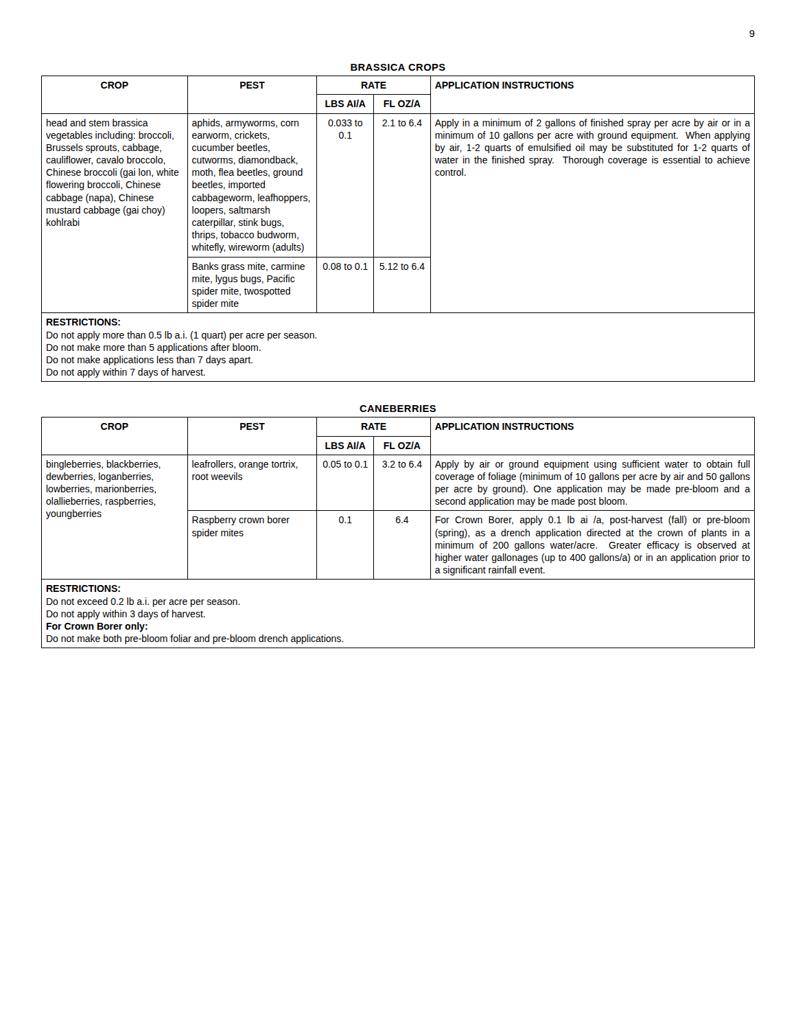9
BRASSICA CROPS
| CROP | PEST | RATE | APPLICATION INSTRUCTIONS |
| --- | --- | --- | --- |
| LBS AI/A | FL OZ/A |
| head and stem brassica vegetables including: broccoli, Brussels sprouts, cabbage, cauliflower, cavalo broccolo, Chinese broccoli (gai lon, white flowering broccoli, Chinese cabbage (napa), Chinese mustard cabbage (gai choy) kohlrabi | aphids, armyworms, corn earworm, crickets, cucumber beetles, cutworms, diamondback, moth, flea beetles, ground beetles, imported cabbageworm, leafhoppers, loopers, saltmarsh caterpillar, stink bugs, thrips, tobacco budworm, whitefly, wireworm (adults) | 0.033 to 0.1 | 2.1 to 6.4 | Apply in a minimum of 2 gallons of finished spray per acre by air or in a minimum of 10 gallons per acre with ground equipment. When applying by air, 1-2 quarts of emulsified oil may be substituted for 1-2 quarts of water in the finished spray. Thorough coverage is essential to achieve control. |
| Banks grass mite, carmine mite, lygus bugs, Pacific spider mite, twospotted spider mite | 0.08 to 0.1 | 5.12 to 6.4 |
| RESTRICTIONS: Do not apply more than 0.5 lb a.i. (1 quart) per acre per season. Do not make more than 5 applications after bloom. Do not make applications less than 7 days apart. Do not apply within 7 days of harvest. |
CANEBERRIES
| CROP | PEST | RATE | APPLICATION INSTRUCTIONS |
| --- | --- | --- | --- |
| LBS AI/A | FL OZ/A |
| bingleberries, blackberries, dewberries, loganberries, lowberries, marionberries, olallieberries, raspberries, youngberries | leafrollers, orange tortrix, root weevils | 0.05 to 0.1 | 3.2 to 6.4 | Apply by air or ground equipment using sufficient water to obtain full coverage of foliage (minimum of 10 gallons per acre by air and 50 gallons per acre by ground). One application may be made pre-bloom and a second application may be made post bloom. |
| Raspberry crown borer spider mites | 0.1 | 6.4 | For Crown Borer, apply 0.1 lb ai /a, post-harvest (fall) or pre-bloom (spring), as a drench application directed at the crown of plants in a minimum of 200 gallons water/acre. Greater efficacy is observed at higher water gallonages (up to 400 gallons/a) or in an application prior to a significant rainfall event. |
| RESTRICTIONS: Do not exceed 0.2 lb a.i. per acre per season. Do not apply within 3 days of harvest. For Crown Borer only: Do not make both pre-bloom foliar and pre-bloom drench applications. |